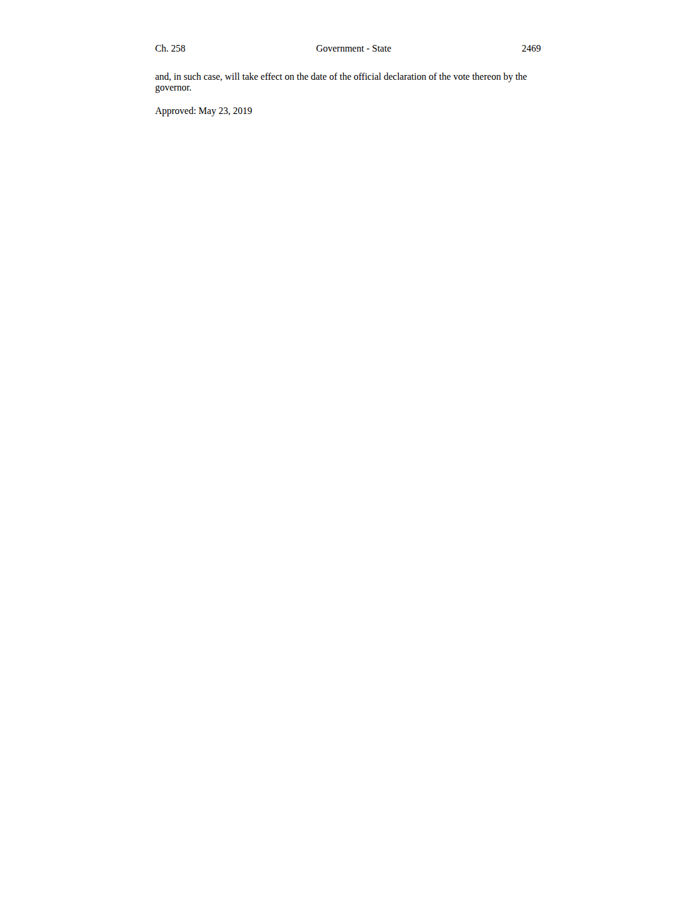Ch. 258 Government - State 2469
and, in such case, will take effect on the date of the official declaration of the vote thereon by the governor.
Approved: May 23, 2019